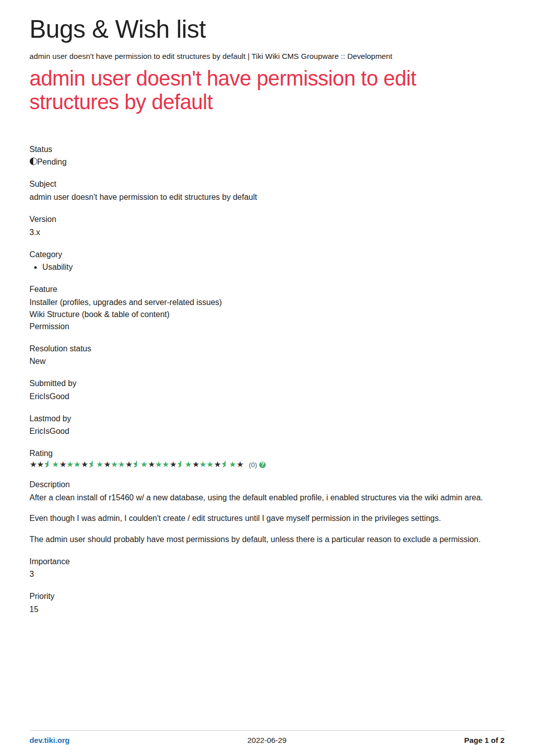Bugs & Wish list
admin user doesn't have permission to edit structures by default | Tiki Wiki CMS Groupware :: Development
admin user doesn't have permission to edit structures by default
Status Pending
Subject admin user doesn't have permission to edit structures by default
Version 3.x
Category
Usability
Feature Installer (profiles, upgrades and server-related issues) Wiki Structure (book & table of content) Permission
Resolution status New
Submitted by EricIsGood
Lastmod by EricIsGood
Rating ★★⯨★★★★★⯨★★★★★⯨★★★★★⯨★★★★★⯨★★ (0)?
Description
After a clean install of r15460 w/ a new database, using the default enabled profile, i enabled structures via the wiki admin area.
Even though I was admin, I coulden't create / edit structures until I gave myself permission in the privileges settings.
The admin user should probably have most permissions by default, unless there is a particular reason to exclude a permission.
Importance 3
Priority 15
dev.tiki.org 2022-06-29 Page 1 of 2